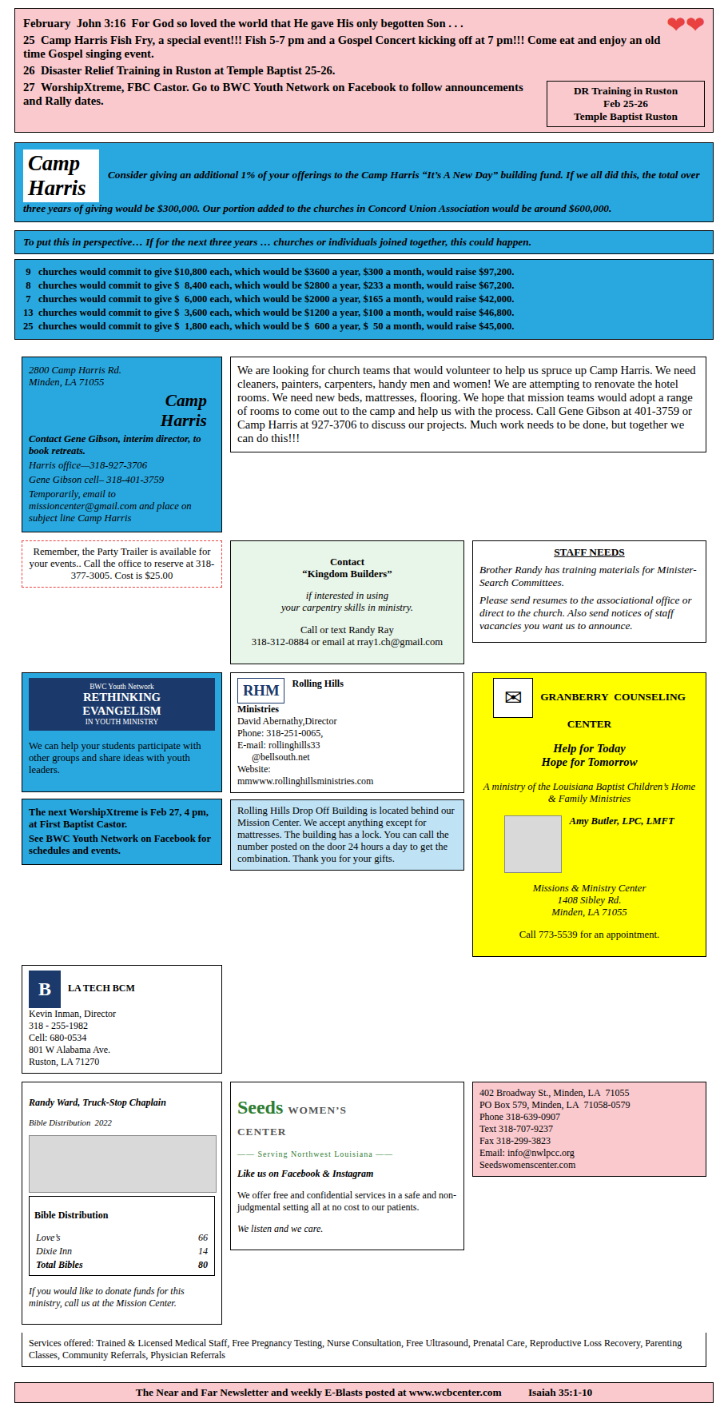❤❤
February John 3:16 For God so loved the world that He gave His only begotten Son . . .
25 Camp Harris Fish Fry, a special event!!! Fish 5-7 pm and a Gospel Concert kicking off at 7 pm!!! Come eat and enjoy an old time Gospel singing event.
26 Disaster Relief Training in Ruston at Temple Baptist 25-26.
DR Training in Ruston
Feb 25-26
Temple Baptist Ruston
27 WorshipXtreme, FBC Castor. Go to BWC Youth Network on Facebook to follow announcements and Rally dates.
Camp
Harris Consider giving an additional 1% of your offerings to the Camp Harris “It’s A New Day” building fund. If we all did this, the total over three years of giving would be $300,000. Our portion added to the churches in Concord Union Association would be around $600,000.
To put this in perspective… If for the next three years … churches or individuals joined together, this could happen.
9 churches would commit to give $10,800 each, which would be $3600 a year, $300 a month, would raise $97,200.
8 churches would commit to give $ 8,400 each, which would be $2800 a year, $233 a month, would raise $67,200.
7 churches would commit to give $ 6,000 each, which would be $2000 a year, $165 a month, would raise $42,000.
13 churches would commit to give $ 3,600 each, which would be $1200 a year, $100 a month, would raise $46,800.
25 churches would commit to give $ 1,800 each, which would be $ 600 a year, $ 50 a month, would raise $45,000.
| 2800 Camp Harris Rd. Minden, LA 71055 Camp Harris Contact Gene Gibson, interim director, to book retreats. Harris office—318-927-3706 Gene Gibson cell– 318-401-3759 Temporarily, email to missioncenter@gmail.com and place on subject line Camp Harris | We are looking for church teams that would volunteer to help us spruce up Camp Harris. We need cleaners, painters, carpenters, handy men and women! We are attempting to renovate the hotel rooms. We need new beds, mattresses, flooring. We hope that mission teams would adopt a range of rooms to come out to the camp and help us with the process. Call Gene Gibson at 401-3759 or Camp Harris at 927-3706 to discuss our projects. Much work needs to be done, but together we can do this!!! |
| Remember, the Party Trailer is available for your events.. Call the office to reserve at 318-377-3005. Cost is $25.00 | Contact “Kingdom Builders” if interested in using your carpentry skills in ministry. Call or text Randy Ray 318-312-0884 or email at rray1.ch@gmail.com | STAFF NEEDS Brother Randy has training materials for Minister-Search Committees. Please send resumes to the associational office or direct to the church. Also send notices of staff vacancies you want us to announce. |
| BWC Youth Network RETHINKING EVANGELISM IN YOUTH MINISTRY We can help your students participate with other groups and share ideas with youth leaders. The next WorshipXtreme is Feb 27, 4 pm, at First Baptist Castor. See BWC Youth Network on Facebook for schedules and events. | RHM Rolling Hills Ministries David Abernathy,Director Phone: 318-251-0065, E-mail: rollinghills33 @bellsouth.net Website: mmwww.rollinghillsministries.com Rolling Hills Drop Off Building is located behind our Mission Center. We accept anything except for mattresses. The building has a lock. You can call the number posted on the door 24 hours a day to get the combination. Thank you for your gifts. | ✉ GRANBERRY COUNSELING CENTER Help for Today Hope for Tomorrow A ministry of the Louisiana Baptist Children’s Home & Family Ministries Amy Butler, LPC, LMFT Missions & Ministry Center 1408 Sibley Rd. Minden, LA 71055 Call 773-5539 for an appointment. |
| B LA TECH BCM Kevin Inman, Director 318 - 255-1982 Cell: 680-0534 801 W Alabama Ave. Ruston, LA 71270 | |
| Randy Ward, Truck-Stop Chaplain Bible Distribution 2022 Bible Distribution / Love’s / 66 / / Dixie Inn / 14 / / Total Bibles / 80 / If you would like to donate funds for this ministry, call us at the Mission Center. | Seeds WOMEN’S CENTER —— Serving Northwest Louisiana —— Like us on Facebook & Instagram We offer free and confidential services in a safe and non-judgmental setting all at no cost to our patients. We listen and we care. | 402 Broadway St., Minden, LA 71055 PO Box 579, Minden, LA 71058-0579 Phone 318-639-0907 Text 318-707-9237 Fax 318-299-3823 Email: info@nwlpcc.org Seedswomenscenter.com |
| Services offered: Trained & Licensed Medical Staff, Free Pregnancy Testing, Nurse Consultation, Free Ultrasound, Prenatal Care, Reproductive Loss Recovery, Parenting Classes, Community Referrals, Physician Referrals |
The Near and Far Newsletter and weekly E-Blasts posted at www.wcbcenter.com Isaiah 35:1-10